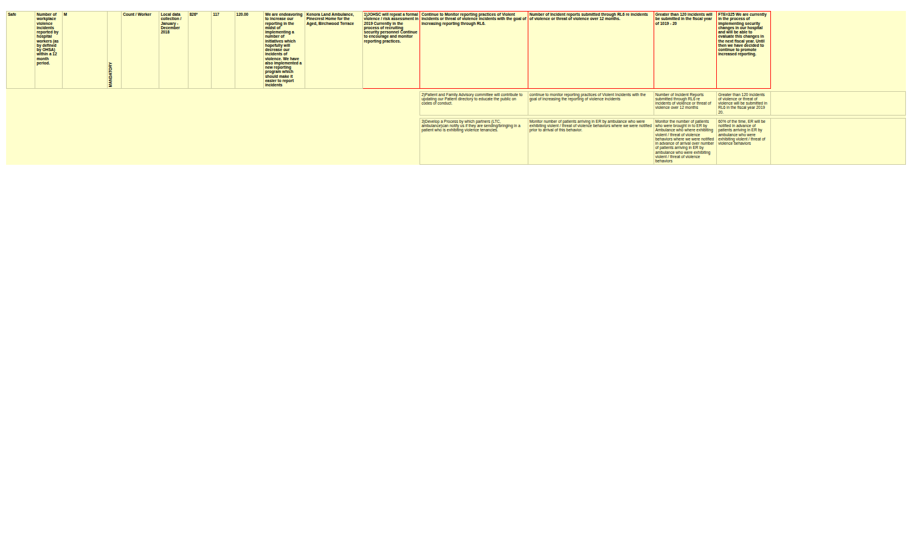| Safe | Number of workplace violence incidents reported by hospital workers (as by defined by OHSA) within a 12 month period. | M | MANDATORY | Count / Worker | Local data collection / January - December 2018 | 826* | 117 | 120.00 | We are endeavoring to increase our reporting in the midst of implementing a number of initiatives which hopefully will decrease our incidents of violence. We have also implemented a new reporting program which should make it easier to report incidents | Kenora Land Ambulance, Pinecrest Home for the Aged, Birchwood Terrace | 1)JOHSC will repeat a formal violence / risk assessment in 2019 Currently in the process of recruiting security personnel Continue to encourage and monitor reporting practices. | Continue to Monitor reporting practices of Violent incidents or threat of violence incidents with the goal of increasing reporting through RL6. | Number of Incident reports submitted through RL6 re incidents of violence or threat of violence over 12 months. | Greater than 120 incidents will be submitted in the fiscal year of 1019 - 20 | FTE=325 We are currently in the process of implementing security changes in our hospital and will be able to evaluate this changes in the next fiscal year. Until then we have decided to continue to promote increased reporting. |
| | 2)Patient and Family Advisory committee will contribute to updating our Patient directory to educate the public on codes of conduct. | continue to monitor reporting practices of Violent Incidents with the goal of increasing the reporting of violence incidents | Number of Incident Reports submitted through RL6 re incidents of violence or threat of violence over 12 months | Greater than 120 incidents of violence or threat of violence will be submitted in RL6 in the fiscal year 2019 20. | |
| | 3)Develop a Process by which partners (LTC, ambulance)can notify us if they are sending/bringing in a patient who is exhibiting violence tenancies. | Monitor number of patients arriving in ER by ambulance who were exhibiting violent / threat of violence behaviors where we were notified prior to arrival of this behavior. | Monitor the number of patients who were brought in to ER by Ambulance who where exhibiting violent / threat of violence behaviors where we were notified in advance of arrival over number of patients arriving in ER by ambulance who were exhibiting violent / threat of violence behaviors | 60% of the time, ER will be notified in advance of patients arriving in ER by ambulance who were exhibiting violent / threat of violence behaviors | |